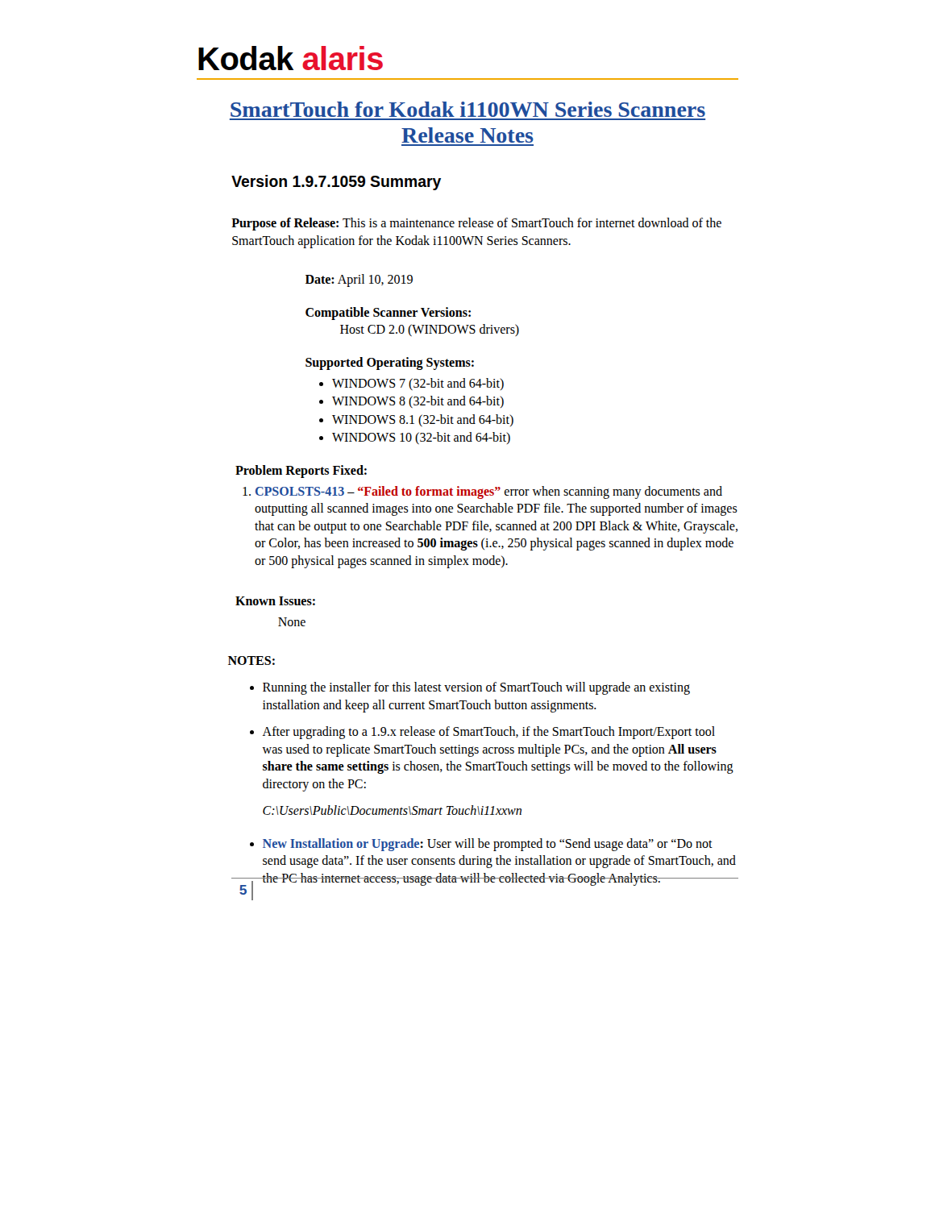Kodak alaris
SmartTouch for Kodak i1100WN Series Scanners Release Notes
Version 1.9.7.1059 Summary
Purpose of Release: This is a maintenance release of SmartTouch for internet download of the SmartTouch application for the Kodak i1100WN Series Scanners.
Date: April 10, 2019
Compatible Scanner Versions:
Host CD 2.0 (WINDOWS drivers)
Supported Operating Systems:
WINDOWS 7 (32-bit and 64-bit)
WINDOWS 8 (32-bit and 64-bit)
WINDOWS 8.1 (32-bit and 64-bit)
WINDOWS 10 (32-bit and 64-bit)
Problem Reports Fixed:
CPSOLSTS-413 – “Failed to format images” error when scanning many documents and outputting all scanned images into one Searchable PDF file. The supported number of images that can be output to one Searchable PDF file, scanned at 200 DPI Black & White, Grayscale, or Color, has been increased to 500 images (i.e., 250 physical pages scanned in duplex mode or 500 physical pages scanned in simplex mode).
Known Issues:
None
NOTES:
Running the installer for this latest version of SmartTouch will upgrade an existing installation and keep all current SmartTouch button assignments.
After upgrading to a 1.9.x release of SmartTouch, if the SmartTouch Import/Export tool was used to replicate SmartTouch settings across multiple PCs, and the option All users share the same settings is chosen, the SmartTouch settings will be moved to the following directory on the PC:
C:\Users\Public\Documents\Smart Touch\i11xxwn
New Installation or Upgrade: User will be prompted to “Send usage data” or “Do not send usage data”. If the user consents during the installation or upgrade of SmartTouch, and the PC has internet access, usage data will be collected via Google Analytics.
5